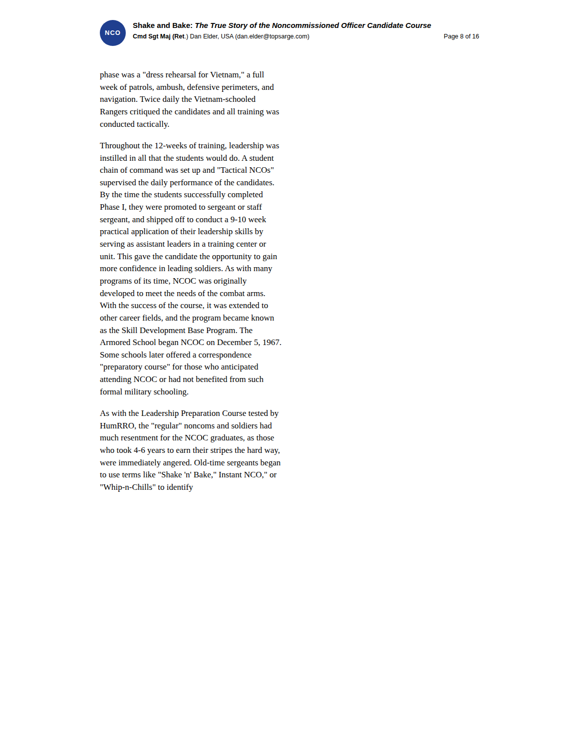NCO
Shake and Bake: The True Story of the Noncommissioned Officer Candidate Course
Cmd Sgt Maj (Ret.) Dan Elder, USA (dan.elder@topsarge.com) Page 8 of 16
phase was a "dress rehearsal for Vietnam," a full week of patrols, ambush, defensive perimeters, and navigation. Twice daily the Vietnam-schooled Rangers critiqued the candidates and all training was conducted tactically.
Throughout the 12-weeks of training, leadership was instilled in all that the students would do. A student chain of command was set up and "Tactical NCOs" supervised the daily performance of the candidates. By the time the students successfully completed Phase I, they were promoted to sergeant or staff sergeant, and shipped off to conduct a 9-10 week practical application of their leadership skills by serving as assistant leaders in a training center or unit. This gave the candidate the opportunity to gain more confidence in leading soldiers. As with many programs of its time, NCOC was originally developed to meet the needs of the combat arms. With the success of the course, it was extended to other career fields, and the program became known as the Skill Development Base Program. The Armored School began NCOC on December 5, 1967. Some schools later offered a correspondence "preparatory course" for those who anticipated attending NCOC or had not benefited from such formal military schooling.
As with the Leadership Preparation Course tested by HumRRO, the "regular" noncoms and soldiers had much resentment for the NCOC graduates, as those who took 4-6 years to earn their stripes the hard way, were immediately angered. Old-time sergeants began to use terms like "Shake 'n' Bake," Instant NCO," or "Whip-n-Chills" to identify